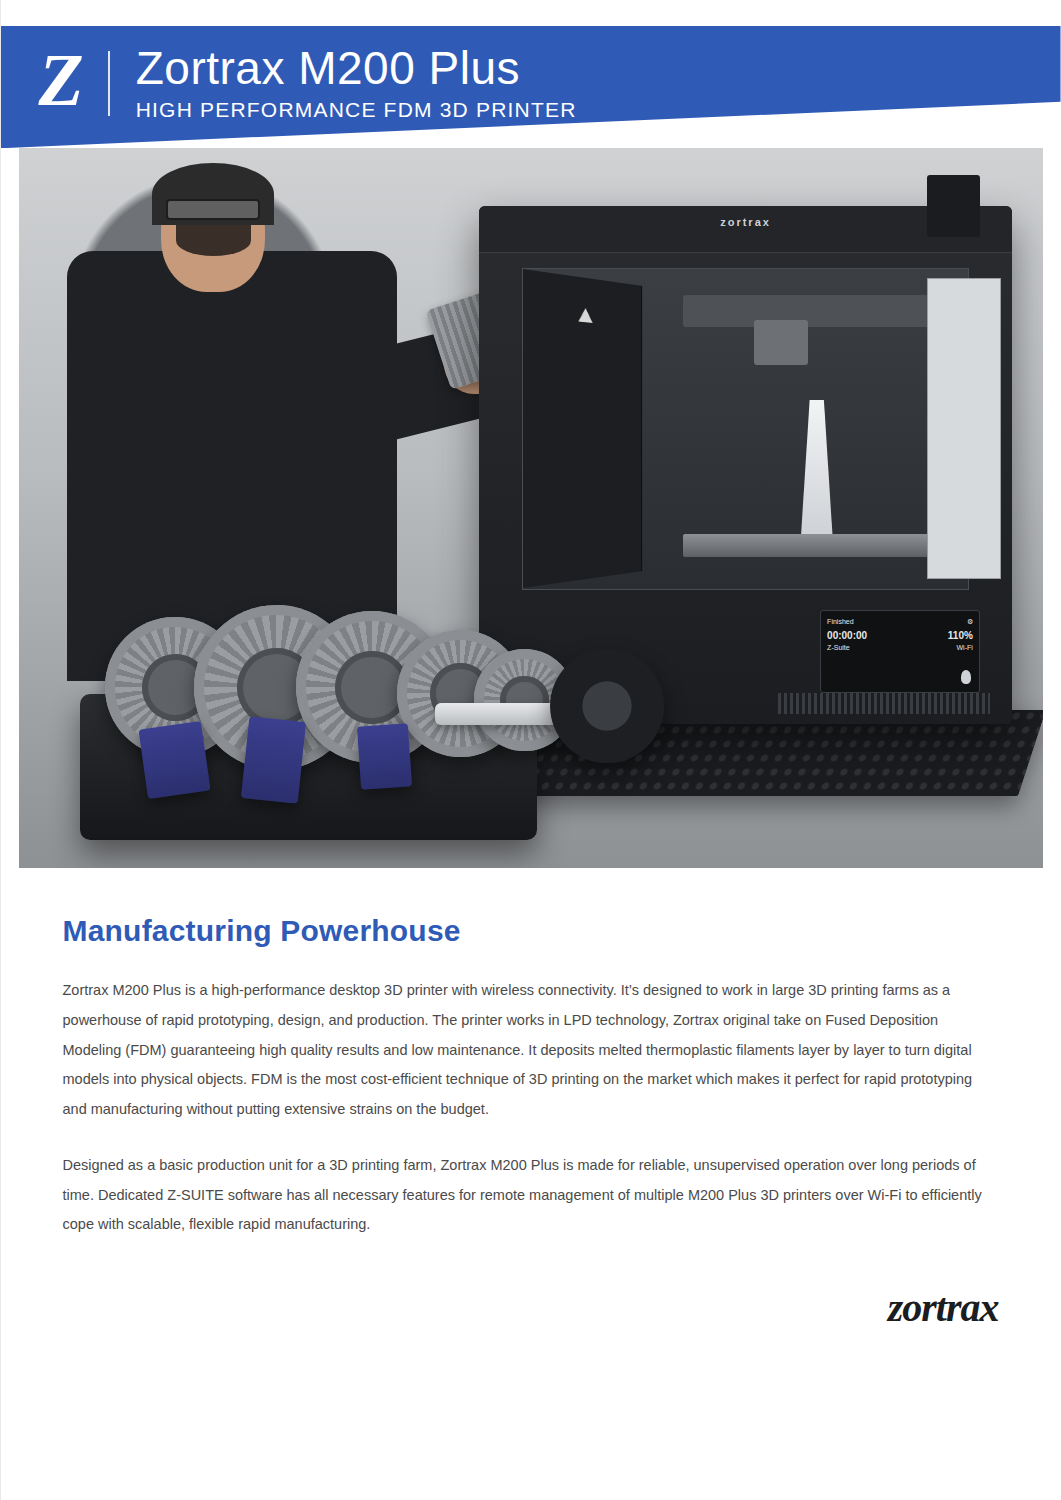Z
Zortrax M200 Plus
High Performance FDM 3D Printer
zortrax
Finished⚙
00:00:00110%
Z-Suite Wi-Fi
M200 Plus
Manufacturing Powerhouse
Zortrax M200 Plus is a high-performance desktop 3D printer with wireless connectivity. It’s designed to work in large 3D printing farms as a powerhouse of rapid prototyping, design, and production. The printer works in LPD technology, Zortrax original take on Fused Deposition Modeling (FDM) guaranteeing high quality results and low maintenance. It deposits melted thermoplastic filaments layer by layer to turn digital models into physical objects. FDM is the most cost-efficient technique of 3D printing on the market which makes it perfect for rapid prototyping and manufacturing without putting extensive strains on the budget.
Designed as a basic production unit for a 3D printing farm, Zortrax M200 Plus is made for reliable, unsupervised operation over long periods of time. Dedicated Z-SUITE software has all necessary features for remote management of multiple M200 Plus 3D printers over Wi-Fi to efficiently cope with scalable, flexible rapid manufacturing.
zortrax